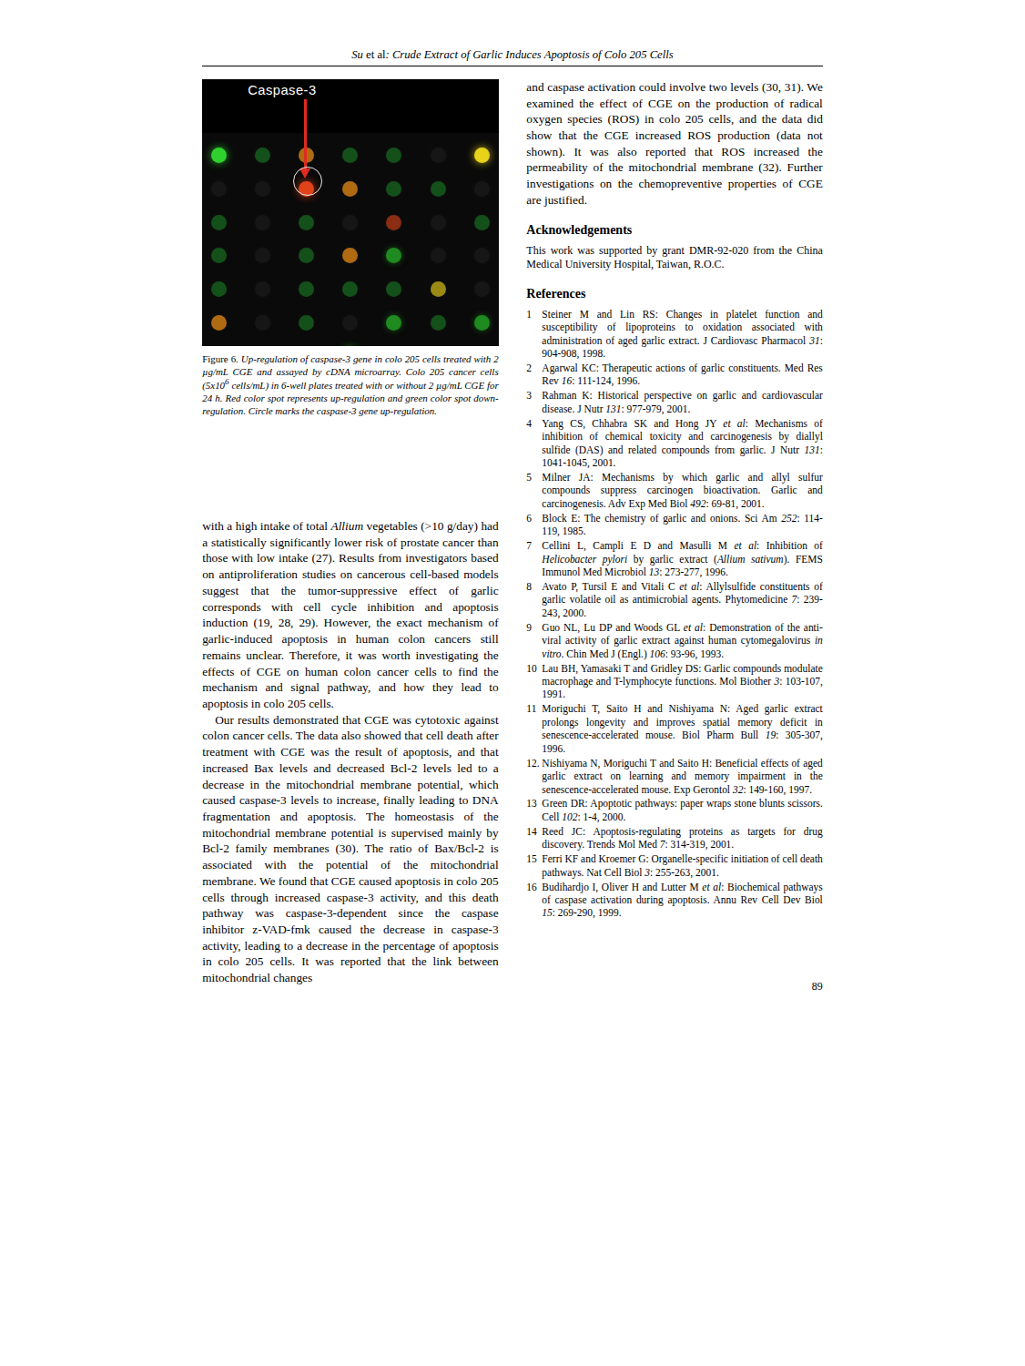Su et al: Crude Extract of Garlic Induces Apoptosis of Colo 205 Cells
Caspase-3
Figure 6. Up-regulation of caspase-3 gene in colo 205 cells treated with 2 µg/mL CGE and assayed by cDNA microarray. Colo 205 cancer cells (5x106 cells/mL) in 6-well plates treated with or without 2 µg/mL CGE for 24 h. Red color spot represents up-regulation and green color spot down-regulation. Circle marks the caspase-3 gene up-regulation.
with a high intake of total Allium vegetables (>10 g/day) had a statistically significantly lower risk of prostate cancer than those with low intake (27). Results from investigators based on antiproliferation studies on cancerous cell-based models suggest that the tumor-suppressive effect of garlic corresponds with cell cycle inhibition and apoptosis induction (19, 28, 29). However, the exact mechanism of garlic-induced apoptosis in human colon cancers still remains unclear. Therefore, it was worth investigating the effects of CGE on human colon cancer cells to find the mechanism and signal pathway, and how they lead to apoptosis in colo 205 cells.
Our results demonstrated that CGE was cytotoxic against colon cancer cells. The data also showed that cell death after treatment with CGE was the result of apoptosis, and that increased Bax levels and decreased Bcl-2 levels led to a decrease in the mitochondrial membrane potential, which caused caspase-3 levels to increase, finally leading to DNA fragmentation and apoptosis. The homeostasis of the mitochondrial membrane potential is supervised mainly by Bcl-2 family membranes (30). The ratio of Bax/Bcl-2 is associated with the potential of the mitochondrial membrane. We found that CGE caused apoptosis in colo 205 cells through increased caspase-3 activity, and this death pathway was caspase-3-dependent since the caspase inhibitor z-VAD-fmk caused the decrease in caspase-3 activity, leading to a decrease in the percentage of apoptosis in colo 205 cells. It was reported that the link between mitochondrial changes
and caspase activation could involve two levels (30, 31). We examined the effect of CGE on the production of radical oxygen species (ROS) in colo 205 cells, and the data did show that the CGE increased ROS production (data not shown). It was also reported that ROS increased the permeability of the mitochondrial membrane (32). Further investigations on the chemopreventive properties of CGE are justified.
Acknowledgements
This work was supported by grant DMR-92-020 from the China Medical University Hospital, Taiwan, R.O.C.
References
1 Steiner M and Lin RS: Changes in platelet function and susceptibility of lipoproteins to oxidation associated with administration of aged garlic extract. J Cardiovasc Pharmacol 31: 904-908, 1998.
2 Agarwal KC: Therapeutic actions of garlic constituents. Med Res Rev 16: 111-124, 1996.
3 Rahman K: Historical perspective on garlic and cardiovascular disease. J Nutr 131: 977-979, 2001.
4 Yang CS, Chhabra SK and Hong JY et al: Mechanisms of inhibition of chemical toxicity and carcinogenesis by diallyl sulfide (DAS) and related compounds from garlic. J Nutr 131: 1041-1045, 2001.
5 Milner JA: Mechanisms by which garlic and allyl sulfur compounds suppress carcinogen bioactivation. Garlic and carcinogenesis. Adv Exp Med Biol 492: 69-81, 2001.
6 Block E: The chemistry of garlic and onions. Sci Am 252: 114-119, 1985.
7 Cellini L, Campli E D and Masulli M et al: Inhibition of Helicobacter pylori by garlic extract (Allium sativum). FEMS Immunol Med Microbiol 13: 273-277, 1996.
8 Avato P, Tursil E and Vitali C et al: Allylsulfide constituents of garlic volatile oil as antimicrobial agents. Phytomedicine 7: 239-243, 2000.
9 Guo NL, Lu DP and Woods GL et al: Demonstration of the anti-viral activity of garlic extract against human cytomegalovirus in vitro. Chin Med J (Engl.) 106: 93-96, 1993.
10 Lau BH, Yamasaki T and Gridley DS: Garlic compounds modulate macrophage and T-lymphocyte functions. Mol Biother 3: 103-107, 1991.
11 Moriguchi T, Saito H and Nishiyama N: Aged garlic extract prolongs longevity and improves spatial memory deficit in senescence-accelerated mouse. Biol Pharm Bull 19: 305-307, 1996.
12. Nishiyama N, Moriguchi T and Saito H: Beneficial effects of aged garlic extract on learning and memory impairment in the senescence-accelerated mouse. Exp Gerontol 32: 149-160, 1997.
13 Green DR: Apoptotic pathways: paper wraps stone blunts scissors. Cell 102: 1-4, 2000.
14 Reed JC: Apoptosis-regulating proteins as targets for drug discovery. Trends Mol Med 7: 314-319, 2001.
15 Ferri KF and Kroemer G: Organelle-specific initiation of cell death pathways. Nat Cell Biol 3: 255-263, 2001.
16 Budihardjo I, Oliver H and Lutter M et al: Biochemical pathways of caspase activation during apoptosis. Annu Rev Cell Dev Biol 15: 269-290, 1999.
89